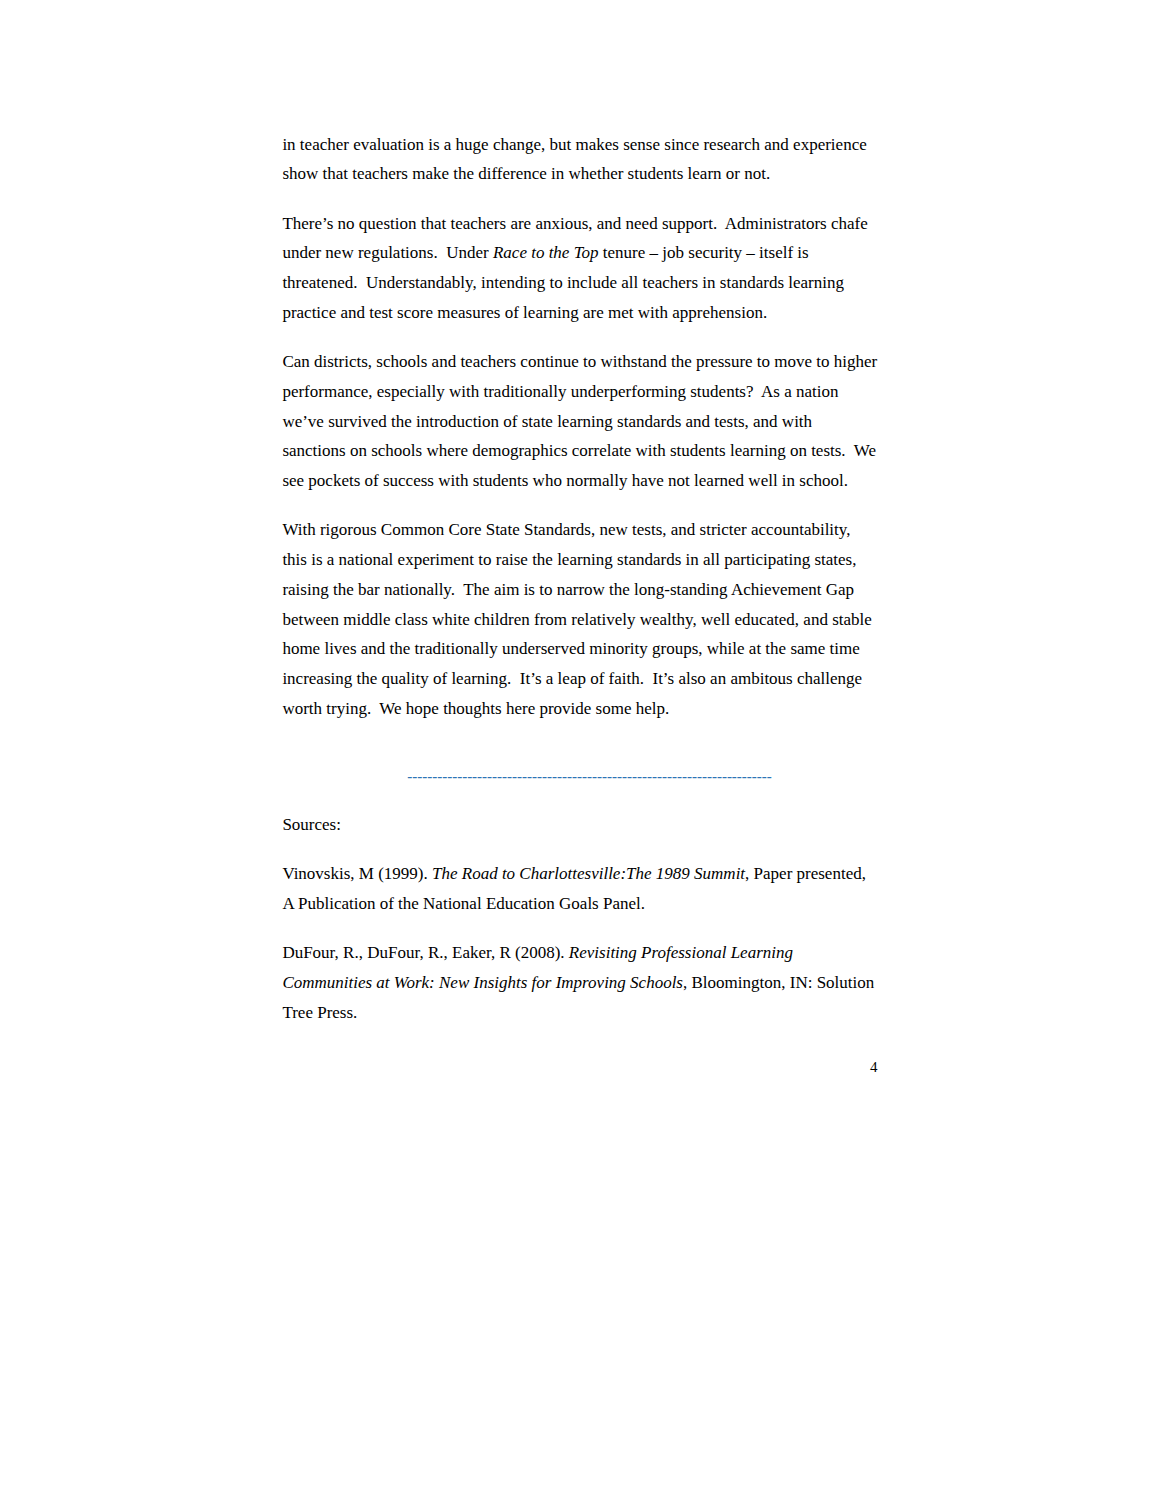in teacher evaluation is a huge change, but makes sense since research and experience show that teachers make the difference in whether students learn or not.
There’s no question that teachers are anxious, and need support. Administrators chafe under new regulations. Under Race to the Top tenure – job security – itself is threatened. Understandably, intending to include all teachers in standards learning practice and test score measures of learning are met with apprehension.
Can districts, schools and teachers continue to withstand the pressure to move to higher performance, especially with traditionally underperforming students? As a nation we’ve survived the introduction of state learning standards and tests, and with sanctions on schools where demographics correlate with students learning on tests. We see pockets of success with students who normally have not learned well in school.
With rigorous Common Core State Standards, new tests, and stricter accountability, this is a national experiment to raise the learning standards in all participating states, raising the bar nationally. The aim is to narrow the long-standing Achievement Gap between middle class white children from relatively wealthy, well educated, and stable home lives and the traditionally underserved minority groups, while at the same time increasing the quality of learning. It’s a leap of faith. It’s also an ambitous challenge worth trying. We hope thoughts here provide some help.
-------------------------------------------------------------------------
Sources:
Vinovskis, M (1999). The Road to Charlottesville:The 1989 Summit, Paper presented, A Publication of the National Education Goals Panel.
DuFour, R., DuFour, R., Eaker, R (2008). Revisiting Professional Learning Communities at Work: New Insights for Improving Schools, Bloomington, IN: Solution Tree Press.
4